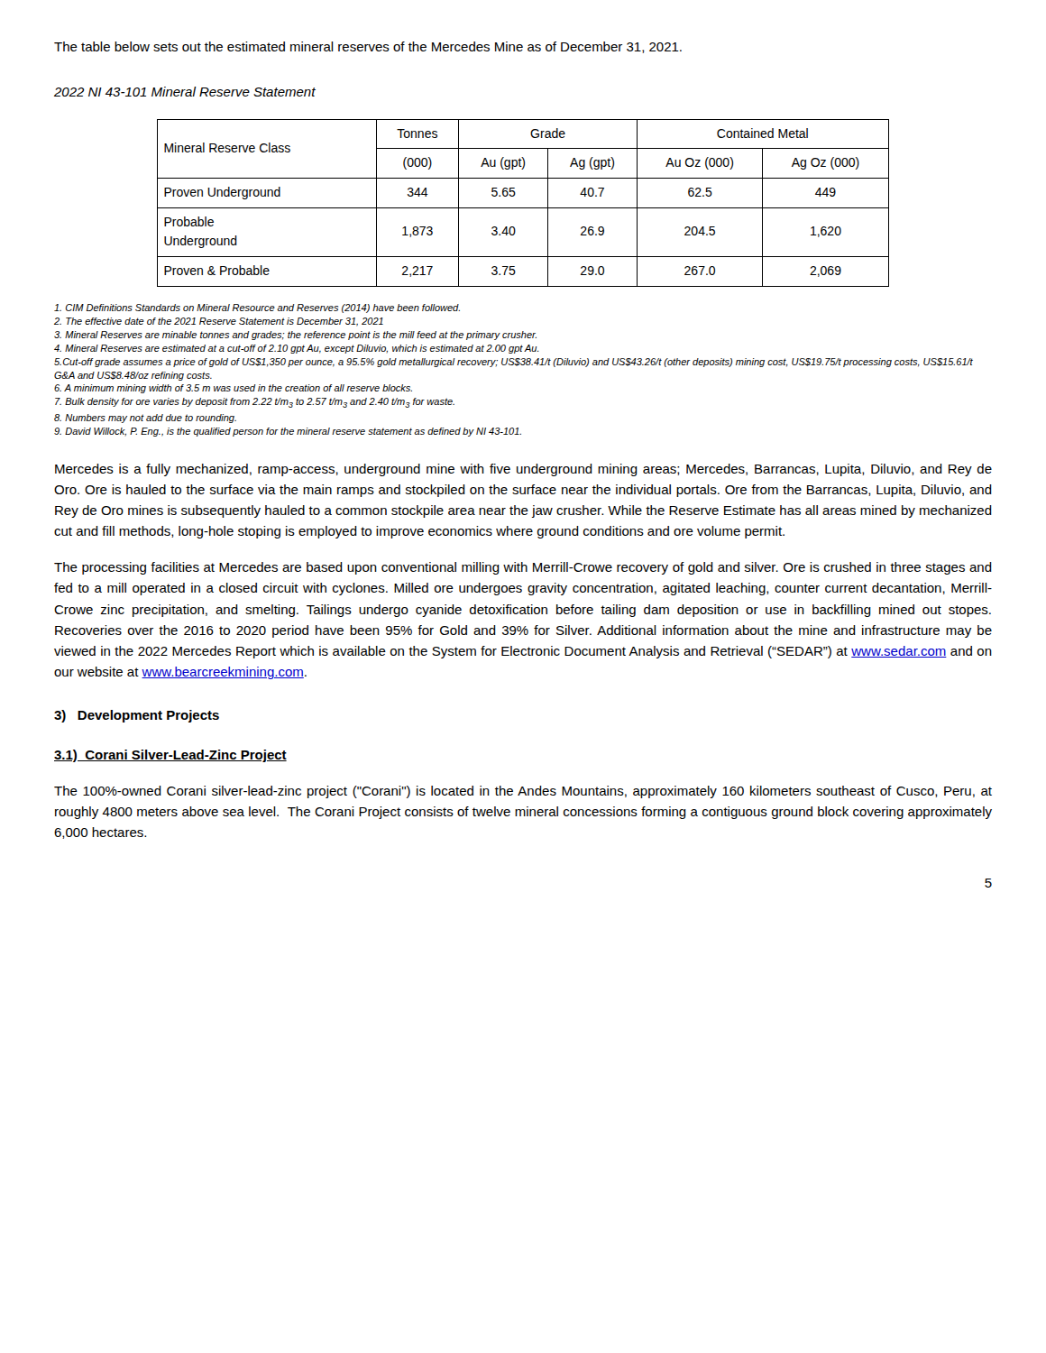The table below sets out the estimated mineral reserves of the Mercedes Mine as of December 31, 2021.
2022 NI 43-101 Mineral Reserve Statement
| Mineral Reserve Class | Tonnes | Grade | Contained Metal |
| --- | --- | --- | --- |
| (000) | Au (gpt) | Ag (gpt) | Au Oz (000) | Ag Oz (000) |
| Proven Underground | 344 | 5.65 | 40.7 | 62.5 | 449 |
| Probable Underground | 1,873 | 3.40 | 26.9 | 204.5 | 1,620 |
| Proven & Probable | 2,217 | 3.75 | 29.0 | 267.0 | 2,069 |
1. CIM Definitions Standards on Mineral Resource and Reserves (2014) have been followed. 2. The effective date of the 2021 Reserve Statement is December 31, 2021 3. Mineral Reserves are minable tonnes and grades; the reference point is the mill feed at the primary crusher. 4. Mineral Reserves are estimated at a cut-off of 2.10 gpt Au, except Diluvio, which is estimated at 2.00 gpt Au. 5.Cut-off grade assumes a price of gold of US$1,350 per ounce, a 95.5% gold metallurgical recovery; US$38.41/t (Diluvio) and US$43.26/t (other deposits) mining cost, US$19.75/t processing costs, US$15.61/t G&A and US$8.48/oz refining costs. 6. A minimum mining width of 3.5 m was used in the creation of all reserve blocks. 7. Bulk density for ore varies by deposit from 2.22 t/m3 to 2.57 t/m3 and 2.40 t/m3 for waste. 8. Numbers may not add due to rounding. 9. David Willock, P. Eng., is the qualified person for the mineral reserve statement as defined by NI 43-101.
Mercedes is a fully mechanized, ramp-access, underground mine with five underground mining areas; Mercedes, Barrancas, Lupita, Diluvio, and Rey de Oro. Ore is hauled to the surface via the main ramps and stockpiled on the surface near the individual portals. Ore from the Barrancas, Lupita, Diluvio, and Rey de Oro mines is subsequently hauled to a common stockpile area near the jaw crusher. While the Reserve Estimate has all areas mined by mechanized cut and fill methods, long-hole stoping is employed to improve economics where ground conditions and ore volume permit.
The processing facilities at Mercedes are based upon conventional milling with Merrill-Crowe recovery of gold and silver. Ore is crushed in three stages and fed to a mill operated in a closed circuit with cyclones. Milled ore undergoes gravity concentration, agitated leaching, counter current decantation, Merrill-Crowe zinc precipitation, and smelting. Tailings undergo cyanide detoxification before tailing dam deposition or use in backfilling mined out stopes. Recoveries over the 2016 to 2020 period have been 95% for Gold and 39% for Silver. Additional information about the mine and infrastructure may be viewed in the 2022 Mercedes Report which is available on the System for Electronic Document Analysis and Retrieval (“SEDAR”) at www.sedar.com and on our website at www.bearcreekmining.com.
3) Development Projects
3.1) Corani Silver-Lead-Zinc Project
The 100%-owned Corani silver-lead-zinc project ("Corani") is located in the Andes Mountains, approximately 160 kilometers southeast of Cusco, Peru, at roughly 4800 meters above sea level. The Corani Project consists of twelve mineral concessions forming a contiguous ground block covering approximately 6,000 hectares.
5